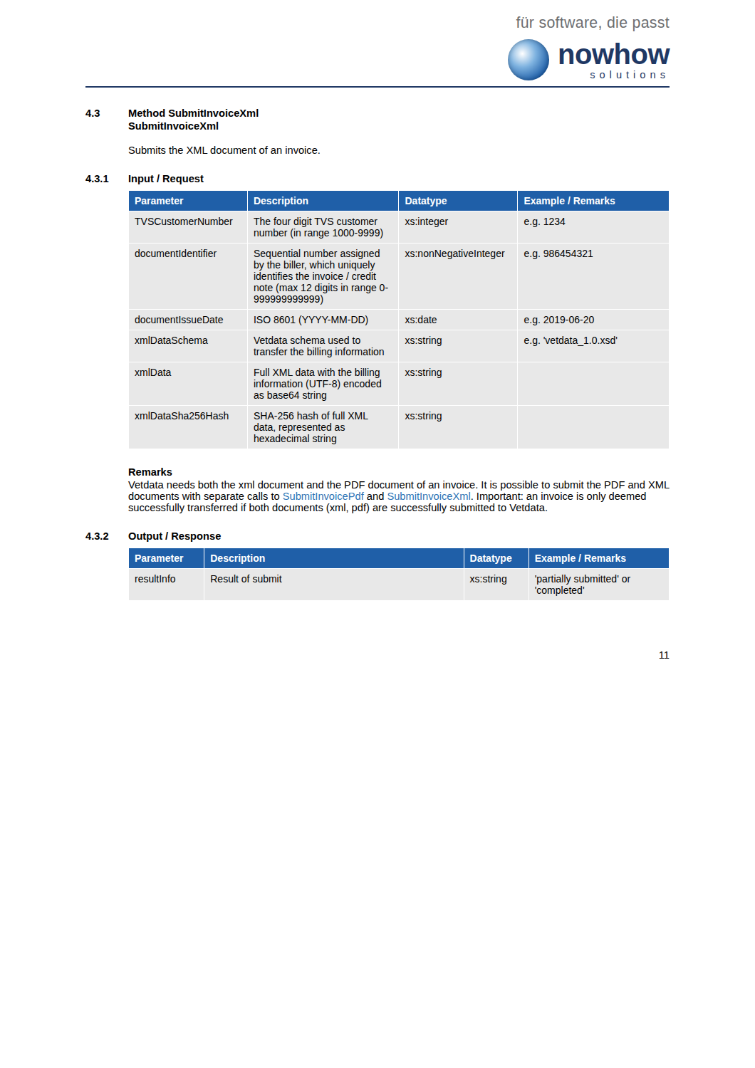für software, die passt
nowhow solutions
4.3 Method SubmitInvoiceXml
SubmitInvoiceXml
Submits the XML document of an invoice.
4.3.1 Input / Request
| Parameter | Description | Datatype | Example / Remarks |
| --- | --- | --- | --- |
| TVSCustomerNumber | The four digit TVS customer number (in range 1000-9999) | xs:integer | e.g. 1234 |
| documentIdentifier | Sequential number assigned by the biller, which uniquely identifies the invoice / credit note (max 12 digits in range 0-999999999999) | xs:nonNegativeInteger | e.g. 986454321 |
| documentIssueDate | ISO 8601 (YYYY-MM-DD) | xs:date | e.g. 2019-06-20 |
| xmlDataSchema | Vetdata schema used to transfer the billing information | xs:string | e.g. 'vetdata_1.0.xsd' |
| xmlData | Full XML data with the billing information (UTF-8) encoded as base64 string | xs:string | |
| xmlDataSha256Hash | SHA-256 hash of full XML data, represented as hexadecimal string | xs:string | |
Remarks Vetdata needs both the xml document and the PDF document of an invoice. It is possible to submit the PDF and XML documents with separate calls to SubmitInvoicePdf and SubmitInvoiceXml. Important: an invoice is only deemed successfully transferred if both documents (xml, pdf) are successfully submitted to Vetdata.
4.3.2 Output / Response
| Parameter | Description | Datatype | Example / Remarks |
| --- | --- | --- | --- |
| resultInfo | Result of submit | xs:string | 'partially submitted' or 'completed' |
11